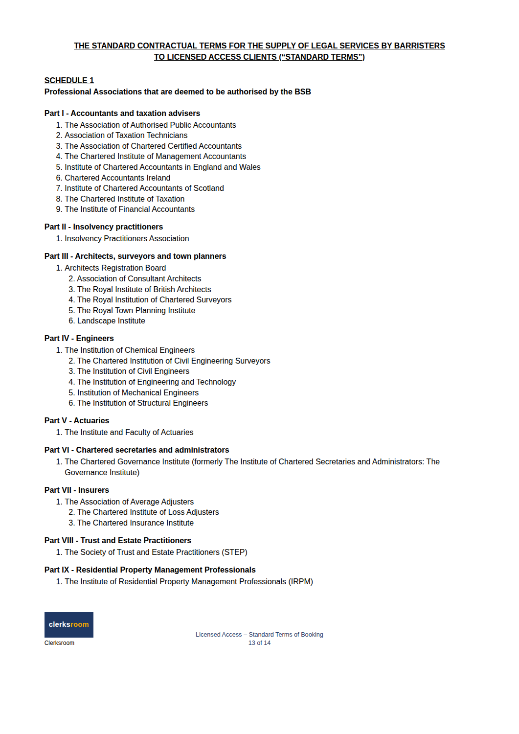THE STANDARD CONTRACTUAL TERMS FOR THE SUPPLY OF LEGAL SERVICES BY BARRISTERS
TO LICENSED ACCESS CLIENTS (“STANDARD TERMS”)
SCHEDULE 1
Professional Associations that are deemed to be authorised by the BSB
Part I - Accountants and taxation advisers
The Association of Authorised Public Accountants
Association of Taxation Technicians
The Association of Chartered Certified Accountants
The Chartered Institute of Management Accountants
Institute of Chartered Accountants in England and Wales
Chartered Accountants Ireland
Institute of Chartered Accountants of Scotland
The Chartered Institute of Taxation
The Institute of Financial Accountants
Part II - Insolvency practitioners
Insolvency Practitioners Association
Part III - Architects, surveyors and town planners
Architects Registration Board
2. Association of Consultant Architects
3. The Royal Institute of British Architects
4. The Royal Institution of Chartered Surveyors
5. The Royal Town Planning Institute
6. Landscape Institute
Part IV - Engineers
The Institution of Chemical Engineers
2. The Chartered Institution of Civil Engineering Surveyors
3. The Institution of Civil Engineers
4. The Institution of Engineering and Technology
5. Institution of Mechanical Engineers
6. The Institution of Structural Engineers
Part V - Actuaries
The Institute and Faculty of Actuaries
Part VI - Chartered secretaries and administrators
The Chartered Governance Institute (formerly The Institute of Chartered Secretaries and Administrators: The Governance Institute)
Part VII - Insurers
The Association of Average Adjusters
2. The Chartered Institute of Loss Adjusters
3. The Chartered Insurance Institute
Part VIII - Trust and Estate Practitioners
The Society of Trust and Estate Practitioners (STEP)
Part IX - Residential Property Management Professionals
The Institute of Residential Property Management Professionals (IRPM)
clerksroom
Clerksroom
Licensed Access – Standard Terms of Booking
13 of 14